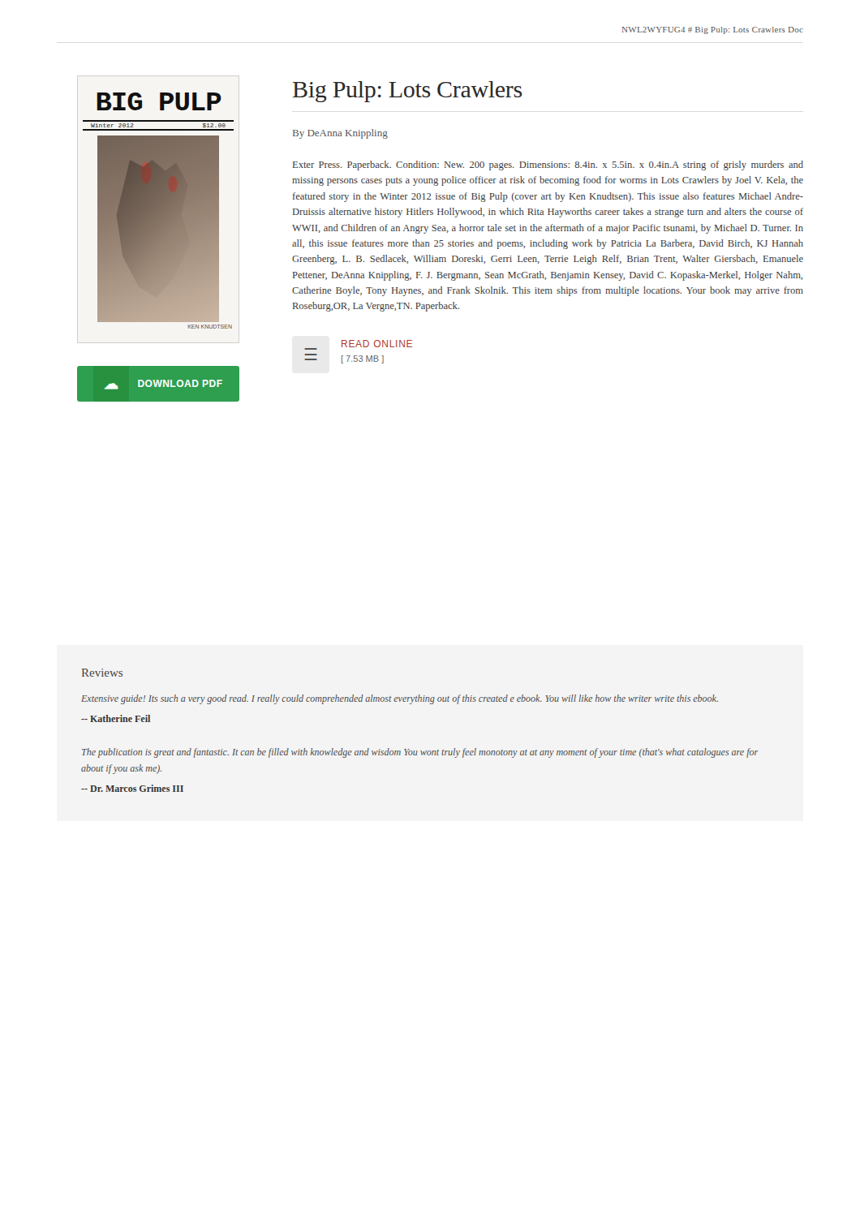NWL2WYFUG4 # Big Pulp: Lots Crawlers Doc
BIG PULP
Winter 2012$12.00
KEN KNUDTSEN
☁DOWNLOAD PDF
Big Pulp: Lots Crawlers
By DeAnna Knippling
Exter Press. Paperback. Condition: New. 200 pages. Dimensions: 8.4in. x 5.5in. x 0.4in.A string of grisly murders and missing persons cases puts a young police officer at risk of becoming food for worms in Lots Crawlers by Joel V. Kela, the featured story in the Winter 2012 issue of Big Pulp (cover art by Ken Knudtsen). This issue also features Michael Andre-Druissis alternative history Hitlers Hollywood, in which Rita Hayworths career takes a strange turn and alters the course of WWII, and Children of an Angry Sea, a horror tale set in the aftermath of a major Pacific tsunami, by Michael D. Turner. In all, this issue features more than 25 stories and poems, including work by Patricia La Barbera, David Birch, KJ Hannah Greenberg, L. B. Sedlacek, William Doreski, Gerri Leen, Terrie Leigh Relf, Brian Trent, Walter Giersbach, Emanuele Pettener, DeAnna Knippling, F. J. Bergmann, Sean McGrath, Benjamin Kensey, David C. Kopaska-Merkel, Holger Nahm, Catherine Boyle, Tony Haynes, and Frank Skolnik. This item ships from multiple locations. Your book may arrive from Roseburg,OR, La Vergne,TN. Paperback.
☰
READ ONLINE
[ 7.53 MB ]
Reviews
Extensive guide! Its such a very good read. I really could comprehended almost everything out of this created e ebook. You will like how the writer write this ebook.
-- Katherine Feil
The publication is great and fantastic. It can be filled with knowledge and wisdom You wont truly feel monotony at at any moment of your time (that's what catalogues are for about if you ask me).
-- Dr. Marcos Grimes III